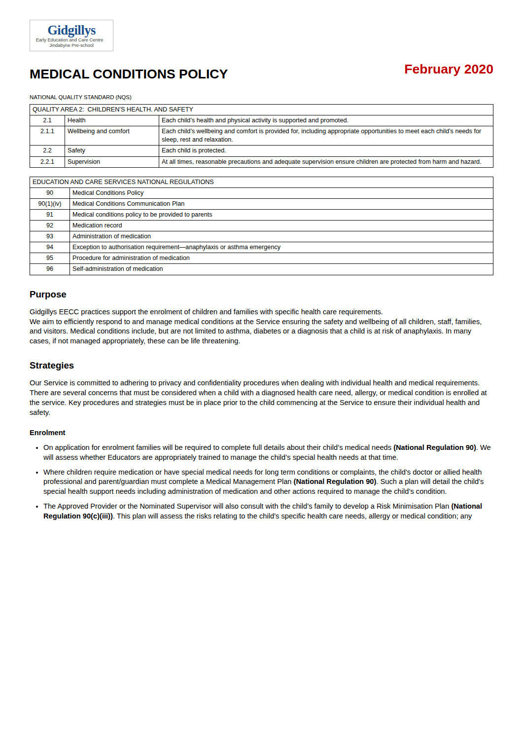Gidgillys
Early Education and Care Centre Jindabyne Pre-school
MEDICAL CONDITIONS POLICY
February 2020
NATIONAL QUALITY STANDARD (NQS)
| QUALITY AREA 2: CHILDREN’S HEALTH. AND SAFETY |
| 2.1 | Health | Each child’s health and physical activity is supported and promoted. |
| 2.1.1 | Wellbeing and comfort | Each child’s wellbeing and comfort is provided for, including appropriate opportunities to meet each child’s needs for sleep, rest and relaxation. |
| 2.2 | Safety | Each child is protected. |
| 2.2.1 | Supervision | At all times, reasonable precautions and adequate supervision ensure children are protected from harm and hazard. |
| EDUCATION AND CARE SERVICES NATIONAL REGULATIONS |
| 90 | Medical Conditions Policy |
| 90(1)(iv) | Medical Conditions Communication Plan |
| 91 | Medical conditions policy to be provided to parents |
| 92 | Medication record |
| 93 | Administration of medication |
| 94 | Exception to authorisation requirement—anaphylaxis or asthma emergency |
| 95 | Procedure for administration of medication |
| 96 | Self-administration of medication |
Purpose
Gidgillys EECC practices support the enrolment of children and families with specific health care requirements.
We aim to efficiently respond to and manage medical conditions at the Service ensuring the safety and wellbeing of all children, staff, families, and visitors. Medical conditions include, but are not limited to asthma, diabetes or a diagnosis that a child is at risk of anaphylaxis. In many cases, if not managed appropriately, these can be life threatening.
Strategies
Our Service is committed to adhering to privacy and confidentiality procedures when dealing with individual health and medical requirements. There are several concerns that must be considered when a child with a diagnosed health care need, allergy, or medical condition is enrolled at the service. Key procedures and strategies must be in place prior to the child commencing at the Service to ensure their individual health and safety.
Enrolment
On application for enrolment families will be required to complete full details about their child’s medical needs (National Regulation 90). We will assess whether Educators are appropriately trained to manage the child’s special health needs at that time.
Where children require medication or have special medical needs for long term conditions or complaints, the child’s doctor or allied health professional and parent/guardian must complete a Medical Management Plan (National Regulation 90). Such a plan will detail the child’s special health support needs including administration of medication and other actions required to manage the child’s condition.
The Approved Provider or the Nominated Supervisor will also consult with the child’s family to develop a Risk Minimisation Plan (National Regulation 90(c)(iii)). This plan will assess the risks relating to the child’s specific health care needs, allergy or medical condition; any